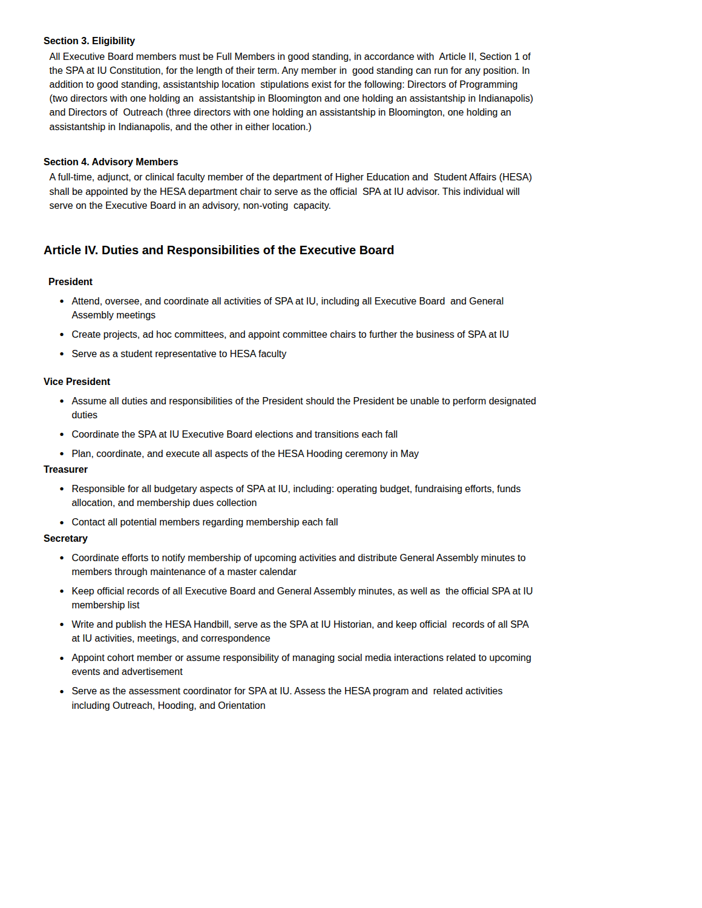Section 3. Eligibility
All Executive Board members must be Full Members in good standing, in accordance with Article II, Section 1 of the SPA at IU Constitution, for the length of their term. Any member in good standing can run for any position. In addition to good standing, assistantship location stipulations exist for the following: Directors of Programming (two directors with one holding an assistantship in Bloomington and one holding an assistantship in Indianapolis) and Directors of Outreach (three directors with one holding an assistantship in Bloomington, one holding an assistantship in Indianapolis, and the other in either location.)
Section 4. Advisory Members
A full-time, adjunct, or clinical faculty member of the department of Higher Education and Student Affairs (HESA) shall be appointed by the HESA department chair to serve as the official SPA at IU advisor. This individual will serve on the Executive Board in an advisory, non-voting capacity.
Article IV. Duties and Responsibilities of the Executive Board
President
Attend, oversee, and coordinate all activities of SPA at IU, including all Executive Board and General Assembly meetings
Create projects, ad hoc committees, and appoint committee chairs to further the business of SPA at IU
Serve as a student representative to HESA faculty
Vice President
Assume all duties and responsibilities of the President should the President be unable to perform designated duties
Coordinate the SPA at IU Executive Board elections and transitions each fall
Plan, coordinate, and execute all aspects of the HESA Hooding ceremony in May
Treasurer
Responsible for all budgetary aspects of SPA at IU, including: operating budget, fundraising efforts, funds allocation, and membership dues collection
Contact all potential members regarding membership each fall
Secretary
Coordinate efforts to notify membership of upcoming activities and distribute General Assembly minutes to members through maintenance of a master calendar
Keep official records of all Executive Board and General Assembly minutes, as well as the official SPA at IU membership list
Write and publish the HESA Handbill, serve as the SPA at IU Historian, and keep official records of all SPA at IU activities, meetings, and correspondence
Appoint cohort member or assume responsibility of managing social media interactions related to upcoming events and advertisement
Serve as the assessment coordinator for SPA at IU. Assess the HESA program and related activities including Outreach, Hooding, and Orientation